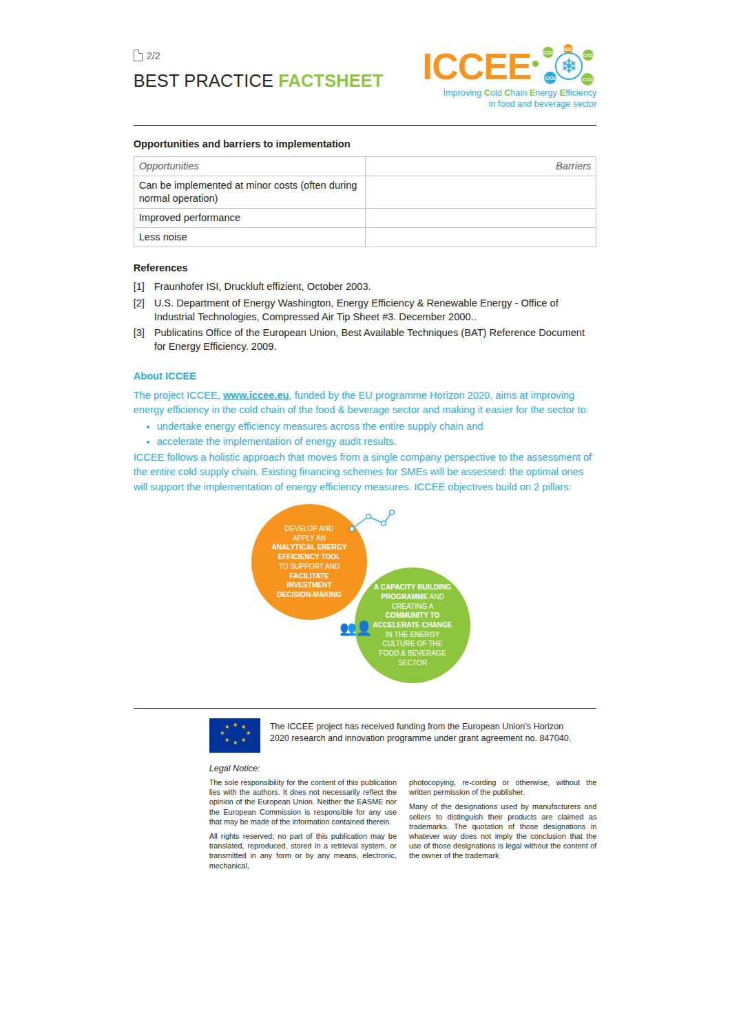2/2
BEST PRACTICE FACTSHEET
ICCEE
CO2
H2O
CO2
❄
CO2
CO2
Improving Cold Chain Energy Efficiency
in food and beverage sector
Opportunities and barriers to implementation
| Opportunities | Barriers |
| Can be implemented at minor costs (often during normal operation) | |
| Improved performance | |
| Less noise | |
References
[1] Fraunhofer ISI, Druckluft effizient, October 2003.
[2] U.S. Department of Energy Washington, Energy Efficiency & Renewable Energy - Office of Industrial Technologies, Compressed Air Tip Sheet #3. December 2000..
[3] Publicatins Office of the European Union, Best Available Techniques (BAT) Reference Document for Energy Efficiency. 2009.
About ICCEE
The project ICCEE, www.iccee.eu, funded by the EU programme Horizon 2020, aims at improving energy efficiency in the cold chain of the food & beverage sector and making it easier for the sector to:
undertake energy efficiency measures across the entire supply chain and
accelerate the implementation of energy audit results.
ICCEE follows a holistic approach that moves from a single company perspective to the assessment of the entire cold supply chain. Existing financing schemes for SMEs will be assessed: the optimal ones will support the implementation of energy efficiency measures. ICCEE objectives build on 2 pillars:
DEVELOP AND
APPLY AN
ANALYTICAL ENERGY
EFFICIENCY TOOL
TO SUPPORT AND
FACILITATE
INVESTMENT
DECISION-MAKING
A CAPACITY BUILDING
PROGRAMME AND
CREATING A
COMMUNITY TO
ACCELERATE CHANGE
IN THE ENERGY
CULTURE OF THE
FOOD & BEVERAGE
SECTOR
👥👤
★
★
★
★
★
★
★
★
The ICCEE project has received funding from the European Union's Horizon
2020 research and innovation programme under grant agreement no. 847040.
Legal Notice:
The sole responsibility for the content of this publication lies with the authors. It does not necessarily reflect the opinion of the European Union. Neither the EASME nor the European Commission is responsible for any use that may be made of the information contained therein.
All rights reserved; no part of this publication may be translated, reproduced, stored in a retrieval system, or transmitted in any form or by any means, electronic, mechanical,
photocopying, re-cording or otherwise, without the written permission of the publisher.
Many of the designations used by manufacturers and sellers to distinguish their products are claimed as trademarks. The quotation of those designations in whatever way does not imply the conclusion that the use of those designations is legal without the content of the owner of the trademark